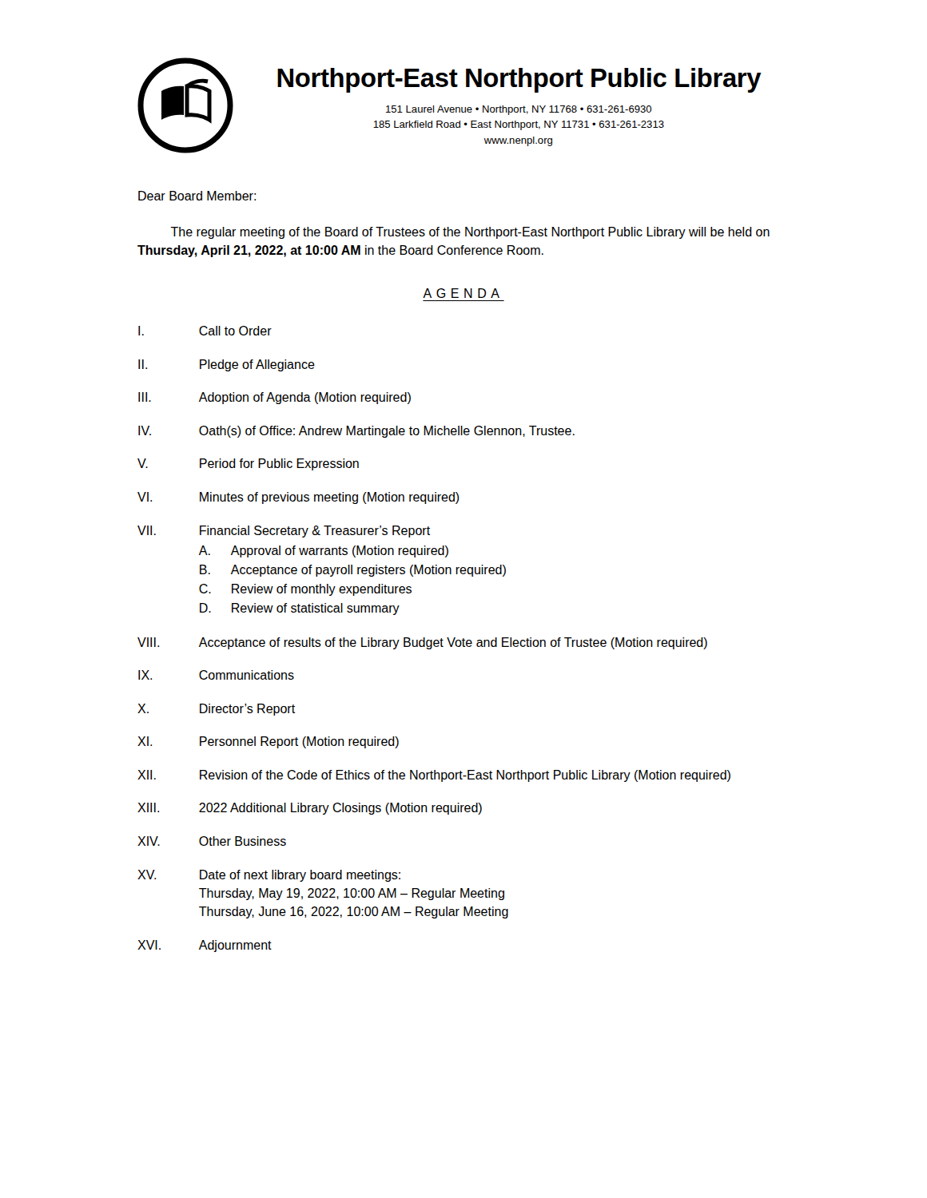Northport-East Northport Public Library
151 Laurel Avenue • Northport, NY 11768 • 631-261-6930
185 Larkfield Road • East Northport, NY 11731 • 631-261-2313
www.nenpl.org
Dear Board Member:
The regular meeting of the Board of Trustees of the Northport-East Northport Public Library will be held on Thursday, April 21, 2022, at 10:00 AM in the Board Conference Room.
AGENDA
I. Call to Order
II. Pledge of Allegiance
III. Adoption of Agenda (Motion required)
IV. Oath(s) of Office: Andrew Martingale to Michelle Glennon, Trustee.
V. Period for Public Expression
VI. Minutes of previous meeting (Motion required)
VII. Financial Secretary & Treasurer’s Report
A. Approval of warrants (Motion required)
B. Acceptance of payroll registers (Motion required)
C. Review of monthly expenditures
D. Review of statistical summary
VIII. Acceptance of results of the Library Budget Vote and Election of Trustee (Motion required)
IX. Communications
X. Director’s Report
XI. Personnel Report (Motion required)
XII. Revision of the Code of Ethics of the Northport-East Northport Public Library (Motion required)
XIII. 2022 Additional Library Closings (Motion required)
XIV. Other Business
XV.
Date of next library board meetings: Thursday, May 19, 2022, 10:00 AM – Regular Meeting Thursday, June 16, 2022, 10:00 AM – Regular Meeting
XVI. Adjournment